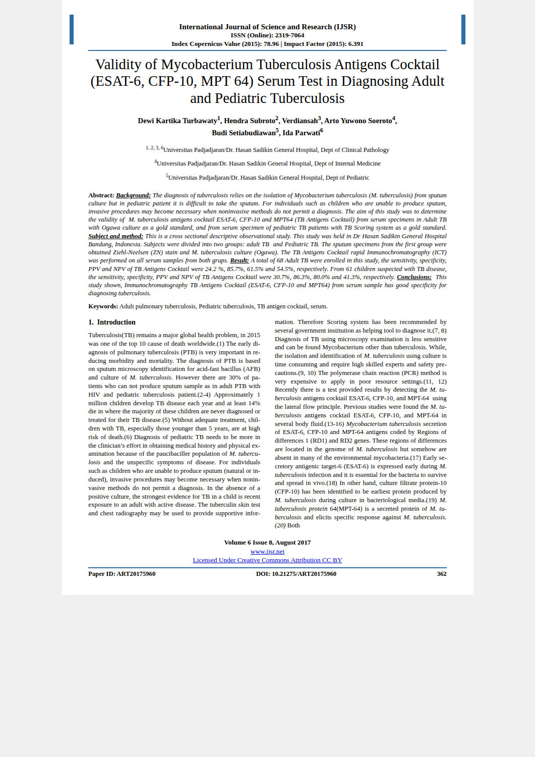International Journal of Science and Research (IJSR)
ISSN (Online): 2319-7064
Index Copernicus Value (2015): 78.96 | Impact Factor (2015): 6.391
Validity of Mycobacterium Tuberculosis Antigens Cocktail (ESAT-6, CFP-10, MPT 64) Serum Test in Diagnosing Adult and Pediatric Tuberculosis
Dewi Kartika Turbawaty1, Hendra Subroto2, Verdiansah3, Arto Yuwono Soeroto4,
Budi Setiabudiawan5, Ida Parwati6
1, 2, 3, 6Universitas Padjadjaran/Dr. Hasan Sadikin General Hospital, Dept of Clinical Pathology
4Universitas Padjadjaran/Dr. Hasan Sadikin General Hospital, Dept of Internal Medicine
5Universitas Padjadjaran/Dr. Hasan Sadikin General Hospital, Dept of Pediatric
Abstract: Background: The diagnosis of tuberculosis relies on the isolation of Mycobacterium tuberculosis (M. tuberculosis) from sputum culture but in pediatric patient it is difficult to take the sputum. For individuals such as children who are unable to produce sputum, invasive procedures may become necessary when noninvasive methods do not permit a diagnosis. The aim of this study was to determine the validity of M. tuberculosis antigens cocktail ESAT-6, CFP-10 and MPT64 (TB Antigens Cocktail) from serum specimens in Adult TB with Ogawa culture as a gold standard, and from serum specimen of pediatric TB patients with TB Scoring system as a gold standard. Subject and method: This is a cross sectional descriptive observational study. This study was held in Dr Hasan Sadikin General Hospital Bandung, Indonesia. Subjects were divided into two groups: adult TB and Pediatric TB. The sputum specimens from the first group were obtained Ziehl-Neelsen (ZN) stain and M. tuberculosis culture (Ogawa). The TB Antigens Cocktail rapid Immunochromatography (ICT) was performed on all serum samples from both grups. Result: A total of 68 Adult TB were enrolled in this study, the sensitivity, specificity, PPV and NPV of TB Antigens Cocktail were 24.2 %, 85.7%, 61.5% and 54.5%, respectively. From 61 children suspected with TB disease, the sensitivity, specificity, PPV and NPV of TB Antigens Cocktail were 30.7%, 86.3%, 80.0% and 41.3%, respectively. Conclusions: This study shown, Immunochromatography TB Antigens Cocktail (ESAT-6, CFP-10 and MPT64) from serum sample has good specificity for diagnosing tuberculosis.
Keywords: Adult pulmonary tuberculosis, Pediatric tuberculosis, TB antigen cocktail, serum.
1. Introduction
Tuberculosis(TB) remains a major global health problem, in 2015 was one of the top 10 cause of death worldwide.(1) The early diagnosis of pulmonary tuberculosis (PTB) is very important in reducing morbidity and mortality. The diagnosis of PTB is based on sputum microscopy identification for acid-fast bacillus (AFB) and culture of M. tuberculosis. However there are 30% of patients who can not produce sputum sample as in adult PTB with HIV and pediatric tuberculosis patient.(2-4) Approximately 1 million children develop TB disease each year and at least 14% die in where the majority of these children are never diagnosed or treated for their TB disease.(5) Without adequate treatment, children with TB, especially those younger than 5 years, are at high risk of death.(6) Diagnosis of pediatric TB needs to be more in the clinician’s effort in obtaining medical history and physical examination because of the paucibaciller population of M. tuberculosis and the unspecific symptoms of disease. For individuals such as children who are unable to produce sputum (natural or induced), invasive procedures may become necessary when noninvasive methods do not permit a diagnosis. In the absence of a positive culture, the strongest evidence for TB in a child is recent exposure to an adult with active disease. The tuberculin skin test and chest radiography may be used to provide supportive information. Therefore Scoring system has been recommended by several government institution as helping tool to diagnose it.(7, 8)
Diagnosis of TB using microscopy examination is less sensitive and can be found Mycobacterium other than tuberculosis. While, the isolation and identification of M. tuberculosis using culture is time consuming and require high skilled experts and safety precautions.(9, 10) The polymerase chain reaction (PCR) method is very expensive to apply in poor resource settings.(11, 12) Recently there is a test provided results by detecting the M. tuberculosis antigens cocktail ESAT-6, CFP-10, and MPT-64 using the lateral flow principle. Previous studies were found the M. tuberculosis antigens cocktail ESAT-6, CFP-10, and MPT-64 in several body fluid.(13-16) Mycobacterium tuberculosis secretion of ESAT-6, CFP-10 and MPT-64 antigens coded by Regions of differences 1 (RD1) and RD2 genes. These regions of differences are located in the genome of M. tuberculosis but somehow are absent in many of the environmental mycobacteria.(17) Early secretory antigenic target-6 (ESAT-6) is expressed early during M. tuberculosis infection and it is essential for the bacteria to survive and spread in vivo.(18) In other hand, culture filtrate protein-10 (CFP-10) has been identified to be earliest protein produced by M. tuberculosis during culture in bacteriological media.(19) M. tuberculosis protein 64(MPT-64) is a secreted protein of M. tuberculosis and elicits specific response against M. tuberculosis.(20) Both
Volume 6 Issue 8, August 2017
www.ijsr.net
Licensed Under Creative Commons Attribution CC BY
Paper ID: ART20175960 DOI: 10.21275/ART20175960 362